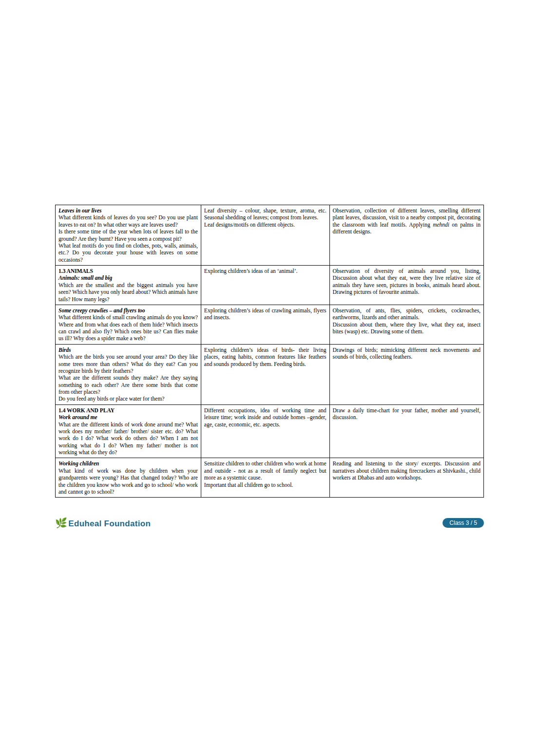| Leaves in our lives What different kinds of leaves do you see? Do you use plant leaves to eat on? In what other ways are leaves used? Is there some time of the year when lots of leaves fall to the ground? Are they burnt? Have you seen a compost pit? What leaf motifs do you find on clothes, pots, walls, animals, etc.? Do you decorate your house with leaves on some occasions? | Leaf diversity – colour, shape, texture, aroma, etc. Seasonal shedding of leaves; compost from leaves. Leaf designs/motifs on different objects. | Observation, collection of different leaves, smelling different plant leaves, discussion, visit to a nearby compost pit, decorating the classroom with leaf motifs. Applying mehndi on palms in different designs. |
| 1.3 ANIMALS Animals: small and big Which are the smallest and the biggest animals you have seen? Which have you only heard about? Which animals have tails? How many legs? | Exploring children’s ideas of an ‘animal’. | Observation of diversity of animals around you, listing, Discussion about what they eat, were they live relative size of animals they have seen, pictures in books, animals heard about. Drawing pictures of favourite animals. |
| Some creepy crawlies – and flyers too What different kinds of small crawling animals do you know? Where and from what does each of them hide? Which insects can crawl and also fly? Which ones bite us? Can flies make us ill? Why does a spider make a web? | Exploring children’s ideas of crawling animals, flyers and insects. | Observation, of ants, flies, spiders, crickets, cockroaches, earthworms, lizards and other animals. Discussion about them, where they live, what they eat, insect bites (wasp) etc. Drawing some of them. |
| Birds Which are the birds you see around your area? Do they like some trees more than others? What do they eat? Can you recognize birds by their feathers? What are the different sounds they make? Are they saying something to each other? Are there some birds that come from other places? Do you feed any birds or place water for them? | Exploring children’s ideas of birds- their living places, eating habits, common features like feathers and sounds produced by them. Feeding birds. | Drawings of birds; mimicking different neck movements and sounds of birds, collecting feathers. |
| 1.4 WORK AND PLAY Work around me What are the different kinds of work done around me? What work does my mother/ father/ brother/ sister etc. do? What work do I do? What work do others do? When I am not working what do I do? When my father/ mother is not working what do they do? | Different occupations, idea of working time and leisure time; work inside and outside homes –gender, age, caste, economic, etc. aspects. | Draw a daily time-chart for your father, mother and yourself, discussion. |
| Working children What kind of work was done by children when your grandparents were young? Has that changed today? Who are the children you know who work and go to school/ who work and cannot go to school? | Sensitize children to other children who work at home and outside - not as a result of family neglect but more as a systemic cause. Important that all children go to school. | Reading and listening to the story/ excerpts. Discussion and narratives about children making firecrackers at Shivkashi., child workers at Dhabas and auto workshops. |
🌿Eduheal Foundation
Class 3 / 5